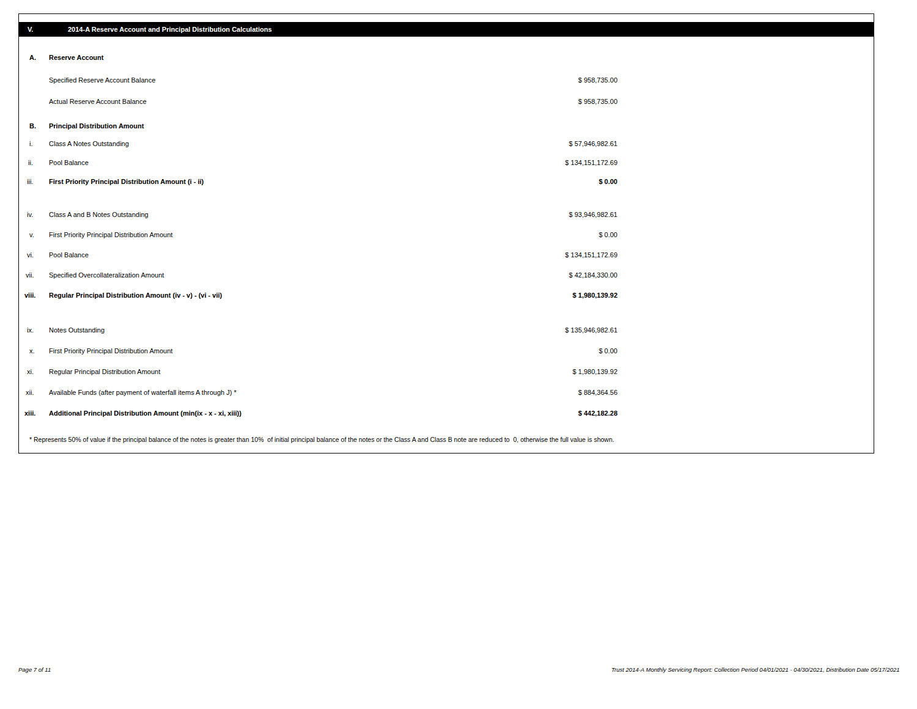V. 2014-A Reserve Account and Principal Distribution Calculations
A.
Reserve Account
Specified Reserve Account Balance
$ 958,735.00
Actual Reserve Account Balance
$ 958,735.00
B.
Principal Distribution Amount
i.
Class A Notes Outstanding
$ 57,946,982.61
ii.
Pool Balance
$ 134,151,172.69
iii.
First Priority Principal Distribution Amount (i - ii)
$ 0.00
iv.
Class A and B Notes Outstanding
$ 93,946,982.61
v.
First Priority Principal Distribution Amount
$ 0.00
vi.
Pool Balance
$ 134,151,172.69
vii.
Specified Overcollateralization Amount
$ 42,184,330.00
viii.
Regular Principal Distribution Amount (iv - v) - (vi - vii)
$ 1,980,139.92
ix.
Notes Outstanding
$ 135,946,982.61
x.
First Priority Principal Distribution Amount
$ 0.00
xi.
Regular Principal Distribution Amount
$ 1,980,139.92
xii.
Available Funds (after payment of waterfall items A through J) *
$ 884,364.56
xiii.
Additional Principal Distribution Amount (min(ix - x - xi, xiii))
$ 442,182.28
* Represents 50% of value if the principal balance of the notes is greater than 10% of initial principal balance of the notes or the Class A and Class B note are reduced to 0, otherwise the full value is shown.
Page 7 of 11
Trust 2014-A Monthly Servicing Report: Collection Period 04/01/2021 - 04/30/2021, Distribution Date 05/17/2021